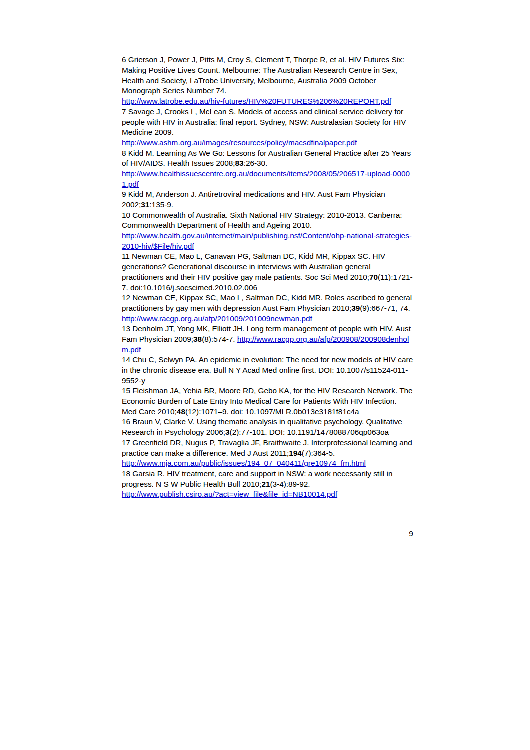6 Grierson J, Power J, Pitts M, Croy S, Clement T, Thorpe R, et al. HIV Futures Six: Making Positive Lives Count. Melbourne: The Australian Research Centre in Sex, Health and Society, LaTrobe University, Melbourne, Australia 2009 October Monograph Series Number 74.
http://www.latrobe.edu.au/hiv-futures/HIV%20FUTURES%206%20REPORT.pdf
7 Savage J, Crooks L, McLean S. Models of access and clinical service delivery for people with HIV in Australia: final report. Sydney, NSW: Australasian Society for HIV Medicine 2009.
http://www.ashm.org.au/images/resources/policy/macsdfinalpaper.pdf
8 Kidd M. Learning As We Go: Lessons for Australian General Practice after 25 Years of HIV/AIDS. Health Issues 2008;83:26-30.
http://www.healthissuescentre.org.au/documents/items/2008/05/206517-upload-00001.pdf
9 Kidd M, Anderson J. Antiretroviral medications and HIV. Aust Fam Physician 2002;31:135-9.
10 Commonwealth of Australia. Sixth National HIV Strategy: 2010-2013. Canberra: Commonwealth Department of Health and Ageing 2010.
http://www.health.gov.au/internet/main/publishing.nsf/Content/ohp-national-strategies-2010-hiv/$File/hiv.pdf
11 Newman CE, Mao L, Canavan PG, Saltman DC, Kidd MR, Kippax SC. HIV generations? Generational discourse in interviews with Australian general practitioners and their HIV positive gay male patients. Soc Sci Med 2010;70(11):1721-7. doi:10.1016/j.socscimed.2010.02.006
12 Newman CE, Kippax SC, Mao L, Saltman DC, Kidd MR. Roles ascribed to general practitioners by gay men with depression Aust Fam Physician 2010;39(9):667-71, 74.
http://www.racgp.org.au/afp/201009/201009newman.pdf
13 Denholm JT, Yong MK, Elliott JH. Long term management of people with HIV. Aust Fam Physician 2009;38(8):574-7. http://www.racgp.org.au/afp/200908/200908denholm.pdf
14 Chu C, Selwyn PA. An epidemic in evolution: The need for new models of HIV care in the chronic disease era. Bull N Y Acad Med online first. DOI: 10.1007/s11524-011-9552-y
15 Fleishman JA, Yehia BR, Moore RD, Gebo KA, for the HIV Research Network. The Economic Burden of Late Entry Into Medical Care for Patients With HIV Infection. Med Care 2010;48(12):1071–9. doi: 10.1097/MLR.0b013e3181f81c4a
16 Braun V, Clarke V. Using thematic analysis in qualitative psychology. Qualitative Research in Psychology 2006;3(2):77-101. DOI: 10.1191/1478088706qp063oa
17 Greenfield DR, Nugus P, Travaglia JF, Braithwaite J. Interprofessional learning and practice can make a difference. Med J Aust 2011;194(7):364-5.
http://www.mja.com.au/public/issues/194_07_040411/gre10974_fm.html
18 Garsia R. HIV treatment, care and support in NSW: a work necessarily still in progress. N S W Public Health Bull 2010;21(3-4):89-92.
http://www.publish.csiro.au/?act=view_file&file_id=NB10014.pdf
9